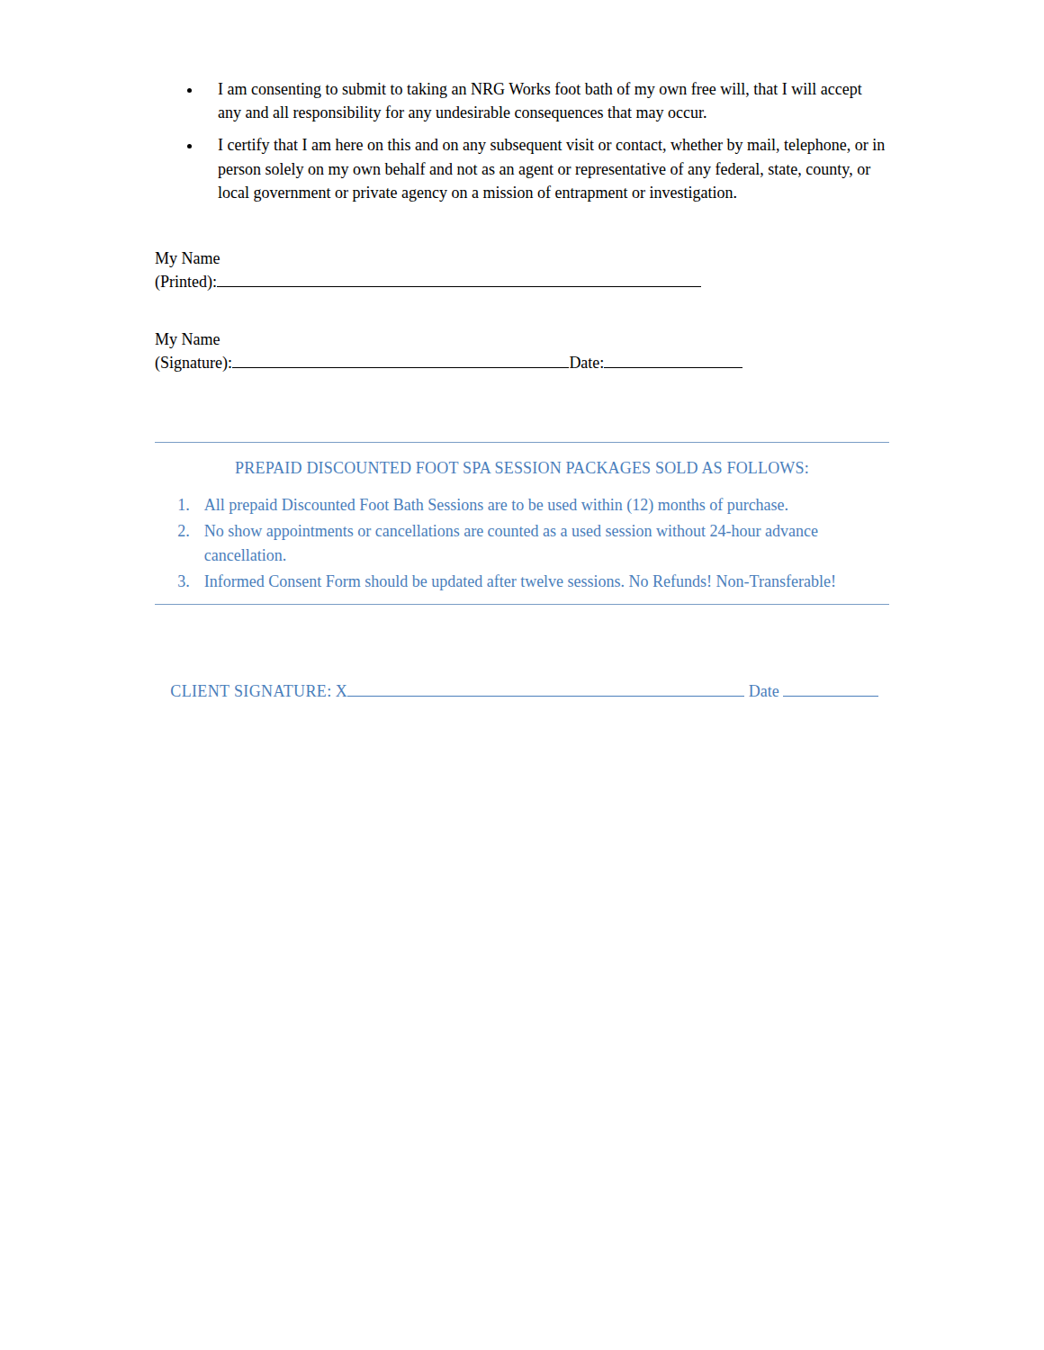I am consenting to submit to taking an NRG Works foot bath of my own free will, that I will accept any and all responsibility for any undesirable consequences that may occur.
I certify that I am here on this and on any subsequent visit or contact, whether by mail, telephone, or in person solely on my own behalf and not as an agent or representative of any federal, state, county, or local government or private agency on a mission of entrapment or investigation.
My Name
(Printed):
My Name
(Signature): Date:
PREPAID DISCOUNTED FOOT SPA SESSION PACKAGES SOLD AS FOLLOWS:
All prepaid Discounted Foot Bath Sessions are to be used within (12) months of purchase.
No show appointments or cancellations are counted as a used session without 24-hour advance cancellation.
Informed Consent Form should be updated after twelve sessions. No Refunds! Non-Transferable!
CLIENT SIGNATURE: X Date